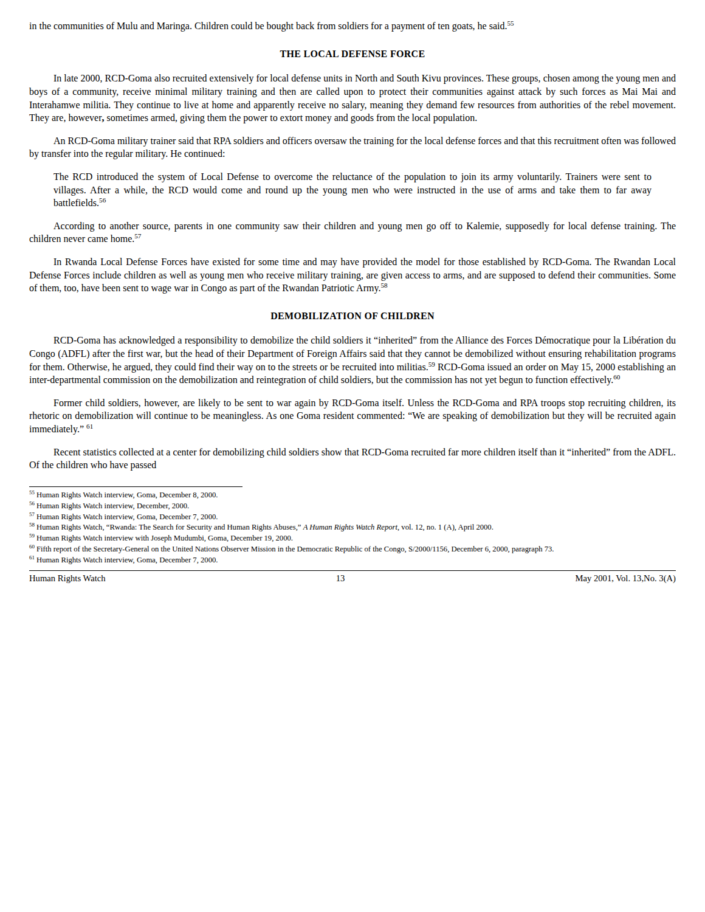in the communities of Mulu and Maringa. Children could be bought back from soldiers for a payment of ten goats, he said.55
THE LOCAL DEFENSE FORCE
In late 2000, RCD-Goma also recruited extensively for local defense units in North and South Kivu provinces. These groups, chosen among the young men and boys of a community, receive minimal military training and then are called upon to protect their communities against attack by such forces as Mai Mai and Interahamwe militia. They continue to live at home and apparently receive no salary, meaning they demand few resources from authorities of the rebel movement. They are, however, sometimes armed, giving them the power to extort money and goods from the local population.
An RCD-Goma military trainer said that RPA soldiers and officers oversaw the training for the local defense forces and that this recruitment often was followed by transfer into the regular military. He continued:
The RCD introduced the system of Local Defense to overcome the reluctance of the population to join its army voluntarily. Trainers were sent to villages. After a while, the RCD would come and round up the young men who were instructed in the use of arms and take them to far away battlefields.56
According to another source, parents in one community saw their children and young men go off to Kalemie, supposedly for local defense training. The children never came home.57
In Rwanda Local Defense Forces have existed for some time and may have provided the model for those established by RCD-Goma. The Rwandan Local Defense Forces include children as well as young men who receive military training, are given access to arms, and are supposed to defend their communities. Some of them, too, have been sent to wage war in Congo as part of the Rwandan Patriotic Army.58
DEMOBILIZATION OF CHILDREN
RCD-Goma has acknowledged a responsibility to demobilize the child soldiers it “inherited” from the Alliance des Forces Démocratique pour la Libération du Congo (ADFL) after the first war, but the head of their Department of Foreign Affairs said that they cannot be demobilized without ensuring rehabilitation programs for them. Otherwise, he argued, they could find their way on to the streets or be recruited into militias.59 RCD-Goma issued an order on May 15, 2000 establishing an inter-departmental commission on the demobilization and reintegration of child soldiers, but the commission has not yet begun to function effectively.60
Former child soldiers, however, are likely to be sent to war again by RCD-Goma itself. Unless the RCD-Goma and RPA troops stop recruiting children, its rhetoric on demobilization will continue to be meaningless. As one Goma resident commented: “We are speaking of demobilization but they will be recruited again immediately.” 61
Recent statistics collected at a center for demobilizing child soldiers show that RCD-Goma recruited far more children itself than it “inherited” from the ADFL. Of the children who have passed
55 Human Rights Watch interview, Goma, December 8, 2000.
56 Human Rights Watch interview, December, 2000.
57 Human Rights Watch interview, Goma, December 7, 2000.
58 Human Rights Watch, “Rwanda: The Search for Security and Human Rights Abuses,” A Human Rights Watch Report, vol. 12, no. 1 (A), April 2000.
59 Human Rights Watch interview with Joseph Mudumbi, Goma, December 19, 2000.
60 Fifth report of the Secretary-General on the United Nations Observer Mission in the Democratic Republic of the Congo, S/2000/1156, December 6, 2000, paragraph 73.
61 Human Rights Watch interview, Goma, December 7, 2000.
Human Rights Watch 13 May 2001, Vol. 13,No. 3(A)